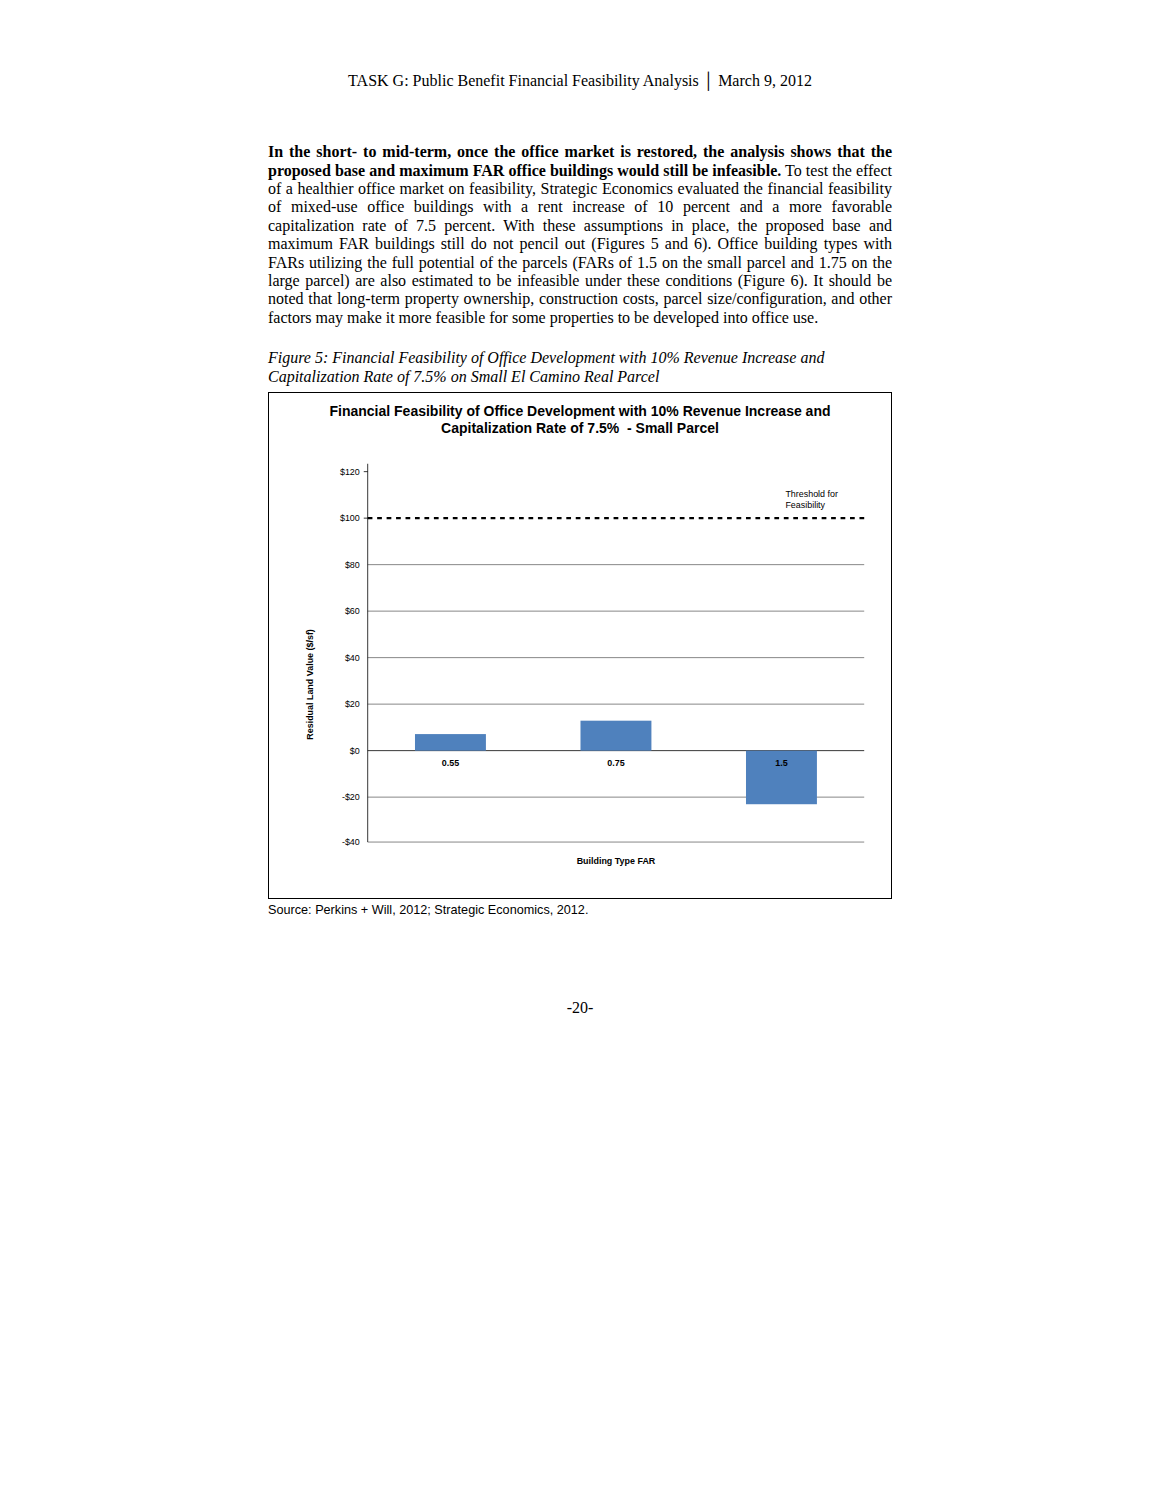TASK G: Public Benefit Financial Feasibility Analysis │ March 9, 2012
In the short- to mid-term, once the office market is restored, the analysis shows that the proposed base and maximum FAR office buildings would still be infeasible. To test the effect of a healthier office market on feasibility, Strategic Economics evaluated the financial feasibility of mixed-use office buildings with a rent increase of 10 percent and a more favorable capitalization rate of 7.5 percent. With these assumptions in place, the proposed base and maximum FAR buildings still do not pencil out (Figures 5 and 6). Office building types with FARs utilizing the full potential of the parcels (FARs of 1.5 on the small parcel and 1.75 on the large parcel) are also estimated to be infeasible under these conditions (Figure 6). It should be noted that long-term property ownership, construction costs, parcel size/configuration, and other factors may make it more feasible for some properties to be developed into office use.
Figure 5: Financial Feasibility of Office Development with 10% Revenue Increase and Capitalization Rate of 7.5% on Small El Camino Real Parcel
Financial Feasibility of Office Development with 10% Revenue Increase and
Capitalization Rate of 7.5% - Small Parcel
$120 $100 $80 $60 $40 $20 $0 -$20 -$40 Threshold for Feasibility 0.55 0.75 1.5 Residual Land Value ($/sf) Building Type FAR
Source: Perkins + Will, 2012; Strategic Economics, 2012.
-20-